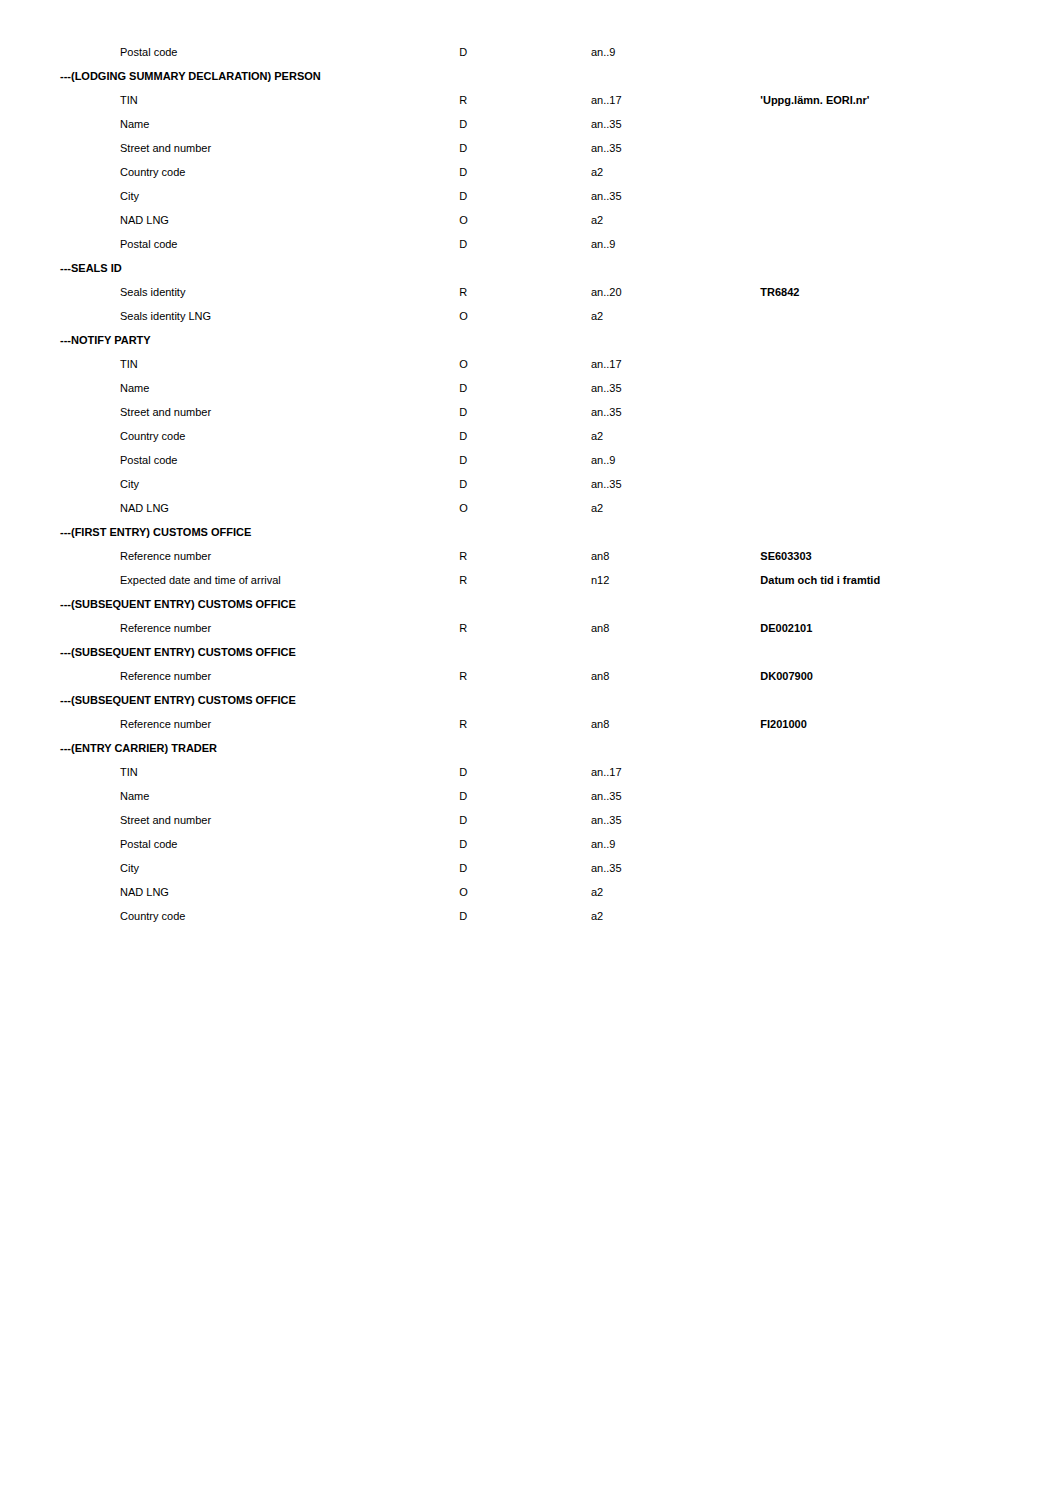| Postal code | D | an..9 | |
| ---(LODGING SUMMARY DECLARATION) PERSON | | | |
| TIN | R | an..17 | 'Uppg.lämn. EORI.nr' |
| Name | D | an..35 | |
| Street and number | D | an..35 | |
| Country code | D | a2 | |
| City | D | an..35 | |
| NAD LNG | O | a2 | |
| Postal code | D | an..9 | |
| ---SEALS ID | | | |
| Seals identity | R | an..20 | TR6842 |
| Seals identity LNG | O | a2 | |
| ---NOTIFY PARTY | | | |
| TIN | O | an..17 | |
| Name | D | an..35 | |
| Street and number | D | an..35 | |
| Country code | D | a2 | |
| Postal code | D | an..9 | |
| City | D | an..35 | |
| NAD LNG | O | a2 | |
| ---(FIRST ENTRY) CUSTOMS OFFICE | | | |
| Reference number | R | an8 | SE603303 |
| Expected date and time of arrival | R | n12 | Datum och tid i framtid |
| ---(SUBSEQUENT ENTRY) CUSTOMS OFFICE | | | |
| Reference number | R | an8 | DE002101 |
| ---(SUBSEQUENT ENTRY) CUSTOMS OFFICE | | | |
| Reference number | R | an8 | DK007900 |
| ---(SUBSEQUENT ENTRY) CUSTOMS OFFICE | | | |
| Reference number | R | an8 | FI201000 |
| ---(ENTRY CARRIER) TRADER | | | |
| TIN | D | an..17 | |
| Name | D | an..35 | |
| Street and number | D | an..35 | |
| Postal code | D | an..9 | |
| City | D | an..35 | |
| NAD LNG | O | a2 | |
| Country code | D | a2 | |